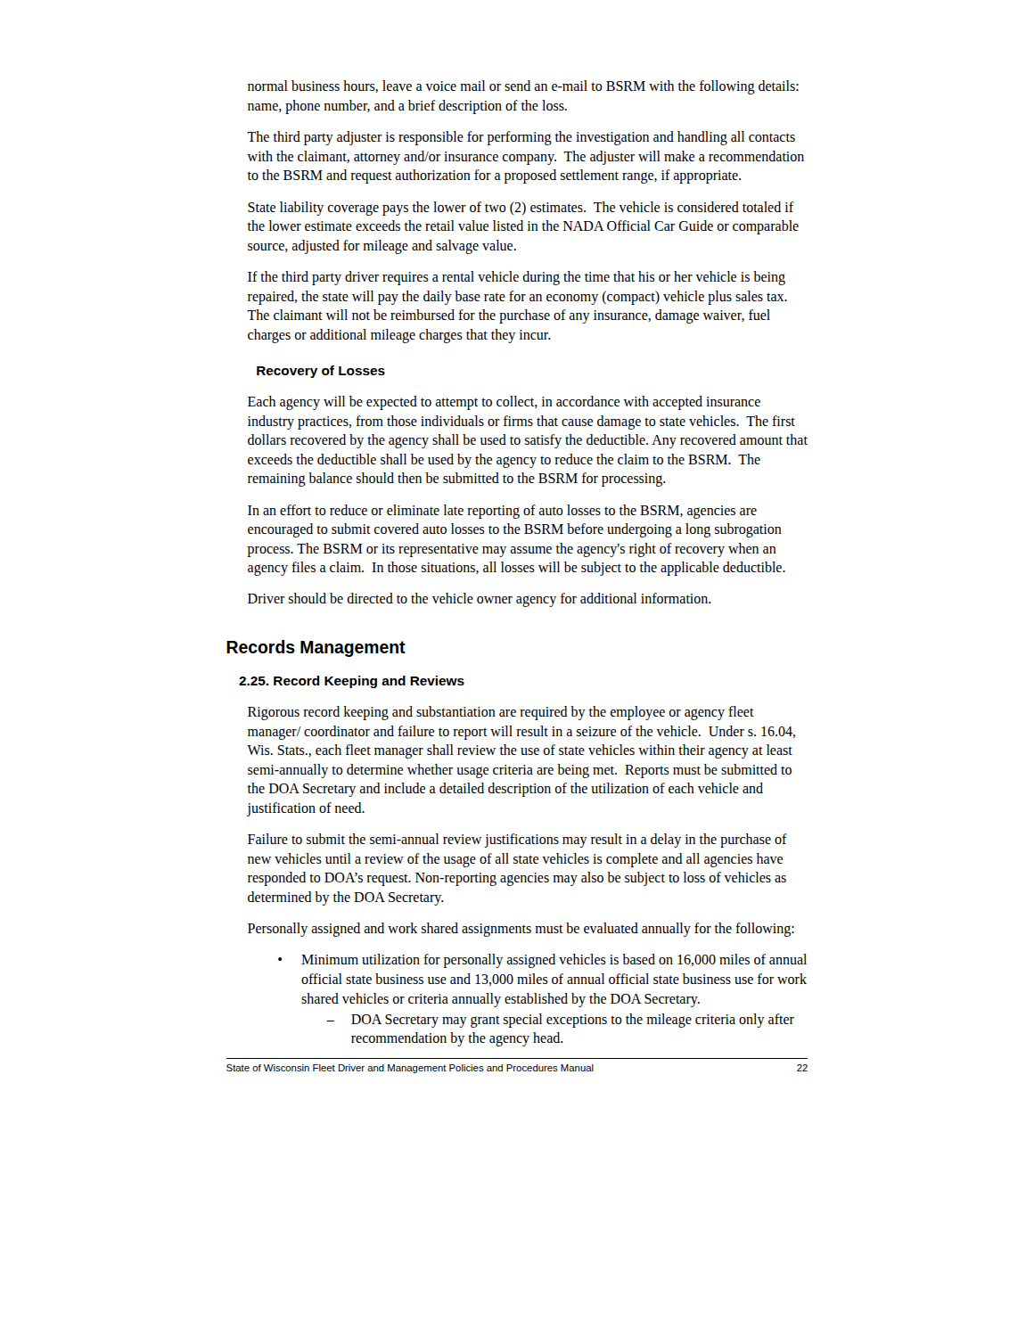normal business hours, leave a voice mail or send an e-mail to BSRM with the following details: name, phone number, and a brief description of the loss.
The third party adjuster is responsible for performing the investigation and handling all contacts with the claimant, attorney and/or insurance company. The adjuster will make a recommendation to the BSRM and request authorization for a proposed settlement range, if appropriate.
State liability coverage pays the lower of two (2) estimates. The vehicle is considered totaled if the lower estimate exceeds the retail value listed in the NADA Official Car Guide or comparable source, adjusted for mileage and salvage value.
If the third party driver requires a rental vehicle during the time that his or her vehicle is being repaired, the state will pay the daily base rate for an economy (compact) vehicle plus sales tax. The claimant will not be reimbursed for the purchase of any insurance, damage waiver, fuel charges or additional mileage charges that they incur.
Recovery of Losses
Each agency will be expected to attempt to collect, in accordance with accepted insurance industry practices, from those individuals or firms that cause damage to state vehicles. The first dollars recovered by the agency shall be used to satisfy the deductible. Any recovered amount that exceeds the deductible shall be used by the agency to reduce the claim to the BSRM. The remaining balance should then be submitted to the BSRM for processing.
In an effort to reduce or eliminate late reporting of auto losses to the BSRM, agencies are encouraged to submit covered auto losses to the BSRM before undergoing a long subrogation process. The BSRM or its representative may assume the agency's right of recovery when an agency files a claim. In those situations, all losses will be subject to the applicable deductible.
Driver should be directed to the vehicle owner agency for additional information.
Records Management
2.25. Record Keeping and Reviews
Rigorous record keeping and substantiation are required by the employee or agency fleet manager/ coordinator and failure to report will result in a seizure of the vehicle. Under s. 16.04, Wis. Stats., each fleet manager shall review the use of state vehicles within their agency at least semi-annually to determine whether usage criteria are being met. Reports must be submitted to the DOA Secretary and include a detailed description of the utilization of each vehicle and justification of need.
Failure to submit the semi-annual review justifications may result in a delay in the purchase of new vehicles until a review of the usage of all state vehicles is complete and all agencies have responded to DOA’s request. Non-reporting agencies may also be subject to loss of vehicles as determined by the DOA Secretary.
Personally assigned and work shared assignments must be evaluated annually for the following:
Minimum utilization for personally assigned vehicles is based on 16,000 miles of annual official state business use and 13,000 miles of annual official state business use for work shared vehicles or criteria annually established by the DOA Secretary.
DOA Secretary may grant special exceptions to the mileage criteria only after recommendation by the agency head.
State of Wisconsin Fleet Driver and Management Policies and Procedures Manual
22